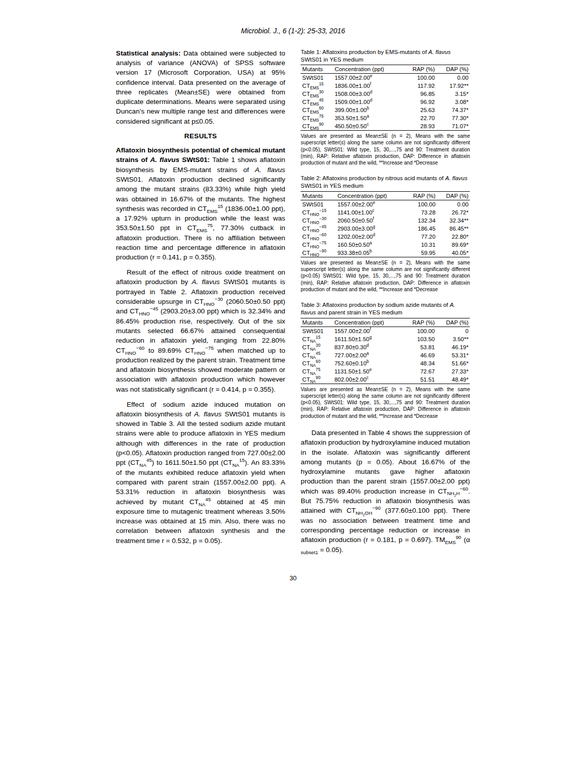Microbiol. J., 6 (1-2): 25-33, 2016
Statistical analysis: Data obtained were subjected to analysis of variance (ANOVA) of SPSS software version 17 (Microsoft Corporation, USA) at 95% confidence interval. Data presented on the average of three replicates (Mean±SE) were obtained from duplicate determinations. Means were separated using Duncan’s new multiple range test and differences were considered significant at p≤0.05.
RESULTS
Aflatoxin biosynthesis potential of chemical mutant strains of A. flavus SWtS01: Table 1 shows aflatoxin biosynthesis by EMS-mutant strains of A. flavus SWtS01. Aflatoxin production declined significantly among the mutant strains (83.33%) while high yield was obtained in 16.67% of the mutants. The highest synthesis was recorded in CTEMS15 (1836.00±1.00 ppt), a 17.92% upturn in production while the least was 353.50±1.50 ppt in CTEMS75, 77.30% cutback in aflatoxin production. There is no affiliation between reaction time and percentage difference in aflatoxin production (r = 0.141, p = 0.355).
Result of the effect of nitrous oxide treatment on aflatoxin production by A. flavus SWtS01 mutants is portrayed in Table 2. Aflatoxin production received considerable upsurge in CTHNO−30 (2060.50±0.50 ppt) and CTHNO−45 (2903.20±3.00 ppt) which is 32.34% and 86.45% production rise, respectively. Out of the six mutants selected 66.67% attained consequential reduction in aflatoxin yield, ranging from 22.80% CTHNO−60 to 89.69% CTHNO−75 when matched up to production realized by the parent strain. Treatment time and aflatoxin biosynthesis showed moderate pattern or association with aflatoxin production which however was not statistically significant (r = 0.414, p = 0.355).
Effect of sodium azide induced mutation on aflatoxin biosynthesis of A. flavus SWtS01 mutants is showed in Table 3. All the tested sodium azide mutant strains were able to produce aflatoxin in YES medium although with differences in the rate of production (p<0.05). Aflatoxin production ranged from 727.00±2.00 ppt (CTNA45) to 1611.50±1.50 ppt (CTNA15). An 83.33% of the mutants exhibited reduce aflatoxin yield when compared with parent strain (1557.00±2.00 ppt). A 53.31% reduction in aflatoxin biosynthesis was achieved by mutant CTNA45 obtained at 45 min exposure time to mutagenic treatment whereas 3.50% increase was obtained at 15 min. Also, there was no correlation between aflatoxin synthesis and the treatment time r = 0.532, p = 0.05).
Table 1: Aflatoxins production by EMS-mutants of A. flavus SWtS01 in YES medium
| Mutants | Concentration (ppt) | RAP (%) | DAP (%) |
| --- | --- | --- | --- |
| SWtS01 | 1557.00±2.00 e | 100.00 | 0.00 |
| CT EMS 15 | 1836.00±1.00 f | 117.92 | 17.92** |
| CT EMS 30 | 1508.00±3.00 d | 96.85 | 3.15* |
| CT EMS 45 | 1509.00±1.00 d | 96.92 | 3.08* |
| CT EMS 60 | 399.00±1.00 b | 25.63 | 74.37* |
| CT EMS 75 | 353.50±1.50 a | 22.70 | 77.30* |
| CT EMS 90 | 450.50±0.50 c | 28.93 | 71.07* |
Values are presented as Mean±SE (n = 2), Means with the same superscript letter(s) along the same column are not significantly different (p<0.05), SWtS01: Wild type, 15, 30,...,75 and 90: Treatment duration (min), RAP: Relative aflatoxin production, DAP: Difference in aflatoxin production of mutant and the wild, **Increase and *Decrease
Table 2: Aflatoxins production by nitrous acid mutants of A. flavus SWtS01 in YES medium
| Mutants | Concentration (ppt) | RAP (%) | DAP (%) |
| --- | --- | --- | --- |
| SWtS01 | 1557.00±2.00 e | 100.00 | 0.00 |
| CT HNO −15 | 1141.00±1.00 c | 73.28 | 26.72* |
| CT HNO −30 | 2060.50±0.50 f | 132.34 | 32.34** |
| CT HNO −45 | 2903.00±3.00 g | 186.45 | 86.45** |
| CT HNO −60 | 1202.00±2.00 d | 77.20 | 22.80* |
| CT HNO −75 | 160.50±0.50 a | 10.31 | 89.69* |
| CT HNO −90 | 933.38±0.05 b | 59.95 | 40.05* |
Values are presented as Mean±SE (n = 2), Means with the same superscript letter(s) along the same column are not significantly different (p<0.05) SWtS01: Wild type, 15, 30,...,75 and 90: Treatment duration (min), RAP: Relative aflatoxin production, DAP: Difference in aflatoxin production of mutant and the wild, **Increase and *Decrease
Table 3: Aflatoxins production by sodium azide mutants of A. flavus and parent strain in YES medium
| Mutants | Concentration (ppt) | RAP (%) | DAP (%) |
| --- | --- | --- | --- |
| SWtS01 | 1557.00±2.00 f | 100.00 | 0 |
| CT NA 15 | 1611.50±1.50 g | 103.50 | 3.50** |
| CT NA 30 | 837.80±0.30 d | 53.81 | 46.19* |
| CT NA 45 | 727.00±2.00 a | 46.69 | 53.31* |
| CT NA 60 | 752.60±0.10 b | 48.34 | 51.66* |
| CT NA 75 | 1131.50±1.50 e | 72.67 | 27.33* |
| CT NA 90 | 802.00±2.00 c | 51.51 | 48.49* |
Values are presented as Mean±SE (n = 2), Means with the same superscript letter(s) along the same column are not significantly different (p<0.05), SWtS01: Wild type, 15, 30,...,75 and 90: Treatment duration (min), RAP: Relative aflatoxin production, DAP: Difference in aflatoxin production of mutant and the wild, **Increase and *Decrease
Data presented in Table 4 shows the suppression of aflatoxin production by hydroxylamine induced mutation in the isolate. Aflatoxin was significantly different among mutants (p = 0.05). About 16.67% of the hydroxylamine mutants gave higher aflatoxin production than the parent strain (1557.00±2.00 ppt) which was 89.40% production increase in CTNH2H−60. But 75.75% reduction in aflatoxin biosynthesis was attained with CTNH2OH−90 (377.60±0.100 ppt). There was no association between treatment time and corresponding percentage reduction or increase in aflatoxin production (r = 0.181, p = 0.697). TMEMS90 (α subset1 = 0.05).
30